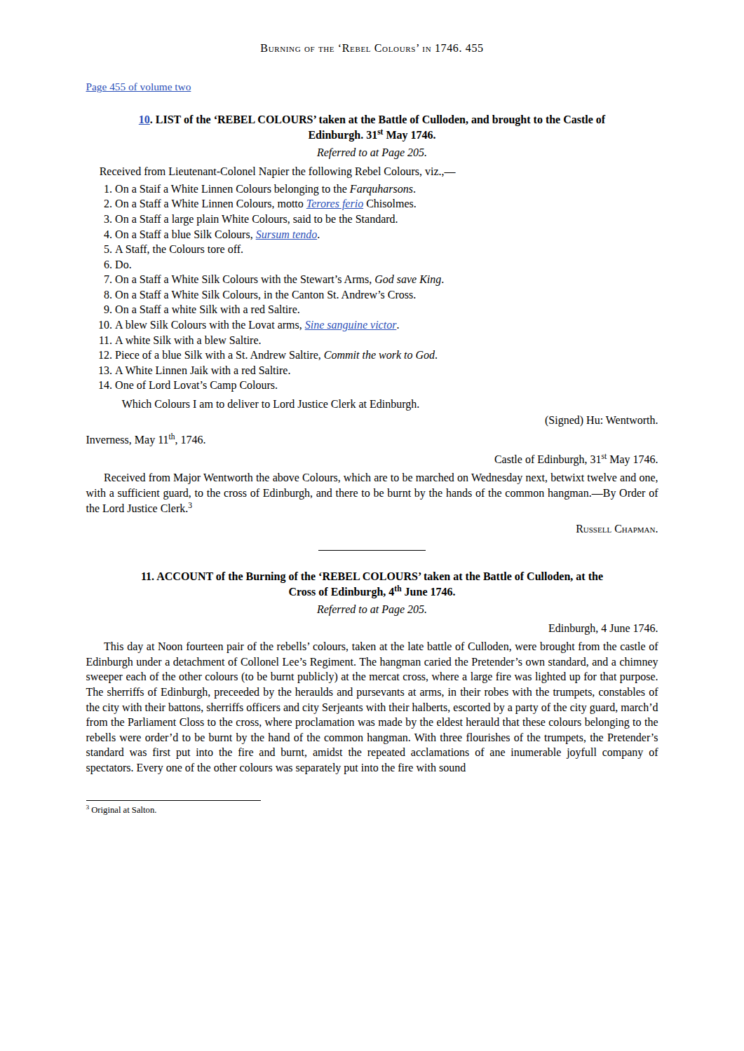Burning of the ‘Rebel Colours’ in 1746. 455
Page 455 of volume two
10. LIST of the ‘REBEL COLOURS’ taken at the Battle of Culloden, and brought to the Castle of Edinburgh. 31st May 1746.
Referred to at Page 205.
Received from Lieutenant-Colonel Napier the following Rebel Colours, viz.,—
On a Staif a White Linnen Colours belonging to the Farquharsons.
On a Staff a White Linnen Colours, motto Terores ferio Chisolmes.
On a Staff a large plain White Colours, said to be the Standard.
On a Staff a blue Silk Colours, Sursum tendo.
A Staff, the Colours tore off.
Do.
On a Staff a White Silk Colours with the Stewart’s Arms, God save King.
On a Staff a White Silk Colours, in the Canton St. Andrew’s Cross.
On a Staff a white Silk with a red Saltire.
A blew Silk Colours with the Lovat arms, Sine sanguine victor.
A white Silk with a blew Saltire.
Piece of a blue Silk with a St. Andrew Saltire, Commit the work to God.
A White Linnen Jaik with a red Saltire.
One of Lord Lovat’s Camp Colours.
Which Colours I am to deliver to Lord Justice Clerk at Edinburgh.
(Signed) Hu: Wentworth.
Inverness, May 11th, 1746.
Castle of Edinburgh, 31st May 1746.
Received from Major Wentworth the above Colours, which are to be marched on Wednesday next, betwixt twelve and one, with a sufficient guard, to the cross of Edinburgh, and there to be burnt by the hands of the common hangman.—By Order of the Lord Justice Clerk.3
Russell Chapman.
11. ACCOUNT of the Burning of the ‘REBEL COLOURS’ taken at the Battle of Culloden, at the Cross of Edinburgh, 4th June 1746.
Referred to at Page 205.
Edinburgh, 4 June 1746.
This day at Noon fourteen pair of the rebells’ colours, taken at the late battle of Culloden, were brought from the castle of Edinburgh under a detachment of Collonel Lee’s Regiment. The hangman caried the Pretender’s own standard, and a chimney sweeper each of the other colours (to be burnt publicly) at the mercat cross, where a large fire was lighted up for that purpose. The sherriffs of Edinburgh, preceeded by the heraulds and pursevants at arms, in their robes with the trumpets, constables of the city with their battons, sherriffs officers and city Serjeants with their halberts, escorted by a party of the city guard, march’d from the Parliament Closs to the cross, where proclamation was made by the eldest herauld that these colours belonging to the rebells were order’d to be burnt by the hand of the common hangman. With three flourishes of the trumpets, the Pretender’s standard was first put into the fire and burnt, amidst the repeated acclamations of ane inumerable joyfull company of spectators. Every one of the other colours was separately put into the fire with sound
3 Original at Salton.